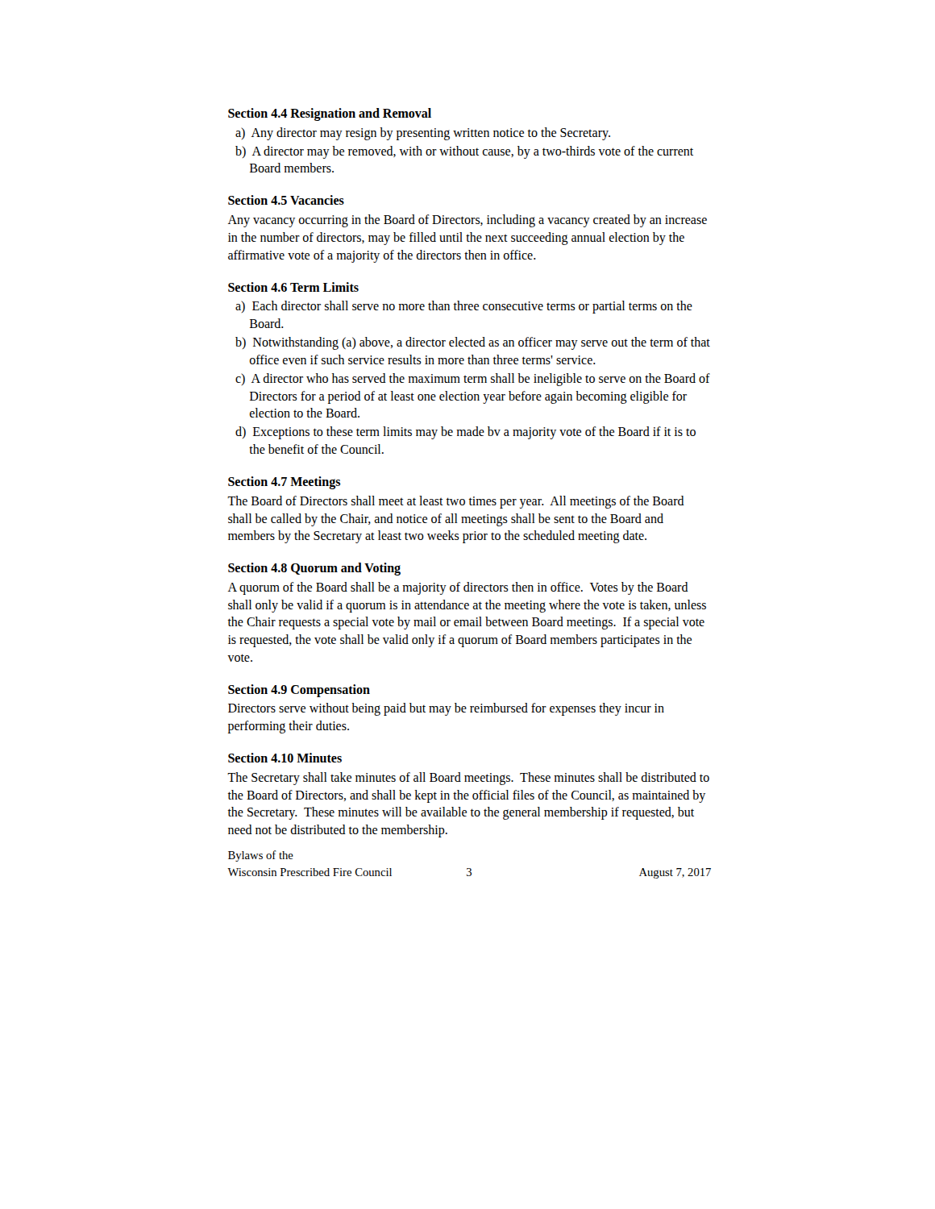Section 4.4 Resignation and Removal
a) Any director may resign by presenting written notice to the Secretary.
b) A director may be removed, with or without cause, by a two-thirds vote of the current Board members.
Section 4.5 Vacancies
Any vacancy occurring in the Board of Directors, including a vacancy created by an increase in the number of directors, may be filled until the next succeeding annual election by the affirmative vote of a majority of the directors then in office.
Section 4.6 Term Limits
a) Each director shall serve no more than three consecutive terms or partial terms on the Board.
b) Notwithstanding (a) above, a director elected as an officer may serve out the term of that office even if such service results in more than three terms' service.
c) A director who has served the maximum term shall be ineligible to serve on the Board of Directors for a period of at least one election year before again becoming eligible for election to the Board.
d) Exceptions to these term limits may be made bv a majority vote of the Board if it is to the benefit of the Council.
Section 4.7 Meetings
The Board of Directors shall meet at least two times per year. All meetings of the Board shall be called by the Chair, and notice of all meetings shall be sent to the Board and members by the Secretary at least two weeks prior to the scheduled meeting date.
Section 4.8 Quorum and Voting
A quorum of the Board shall be a majority of directors then in office. Votes by the Board shall only be valid if a quorum is in attendance at the meeting where the vote is taken, unless the Chair requests a special vote by mail or email between Board meetings. If a special vote is requested, the vote shall be valid only if a quorum of Board members participates in the vote.
Section 4.9 Compensation
Directors serve without being paid but may be reimbursed for expenses they incur in performing their duties.
Section 4.10 Minutes
The Secretary shall take minutes of all Board meetings. These minutes shall be distributed to the Board of Directors, and shall be kept in the official files of the Council, as maintained by the Secretary. These minutes will be available to the general membership if requested, but need not be distributed to the membership.
Bylaws of the
Wisconsin Prescribed Fire Council 3 August 7, 2017